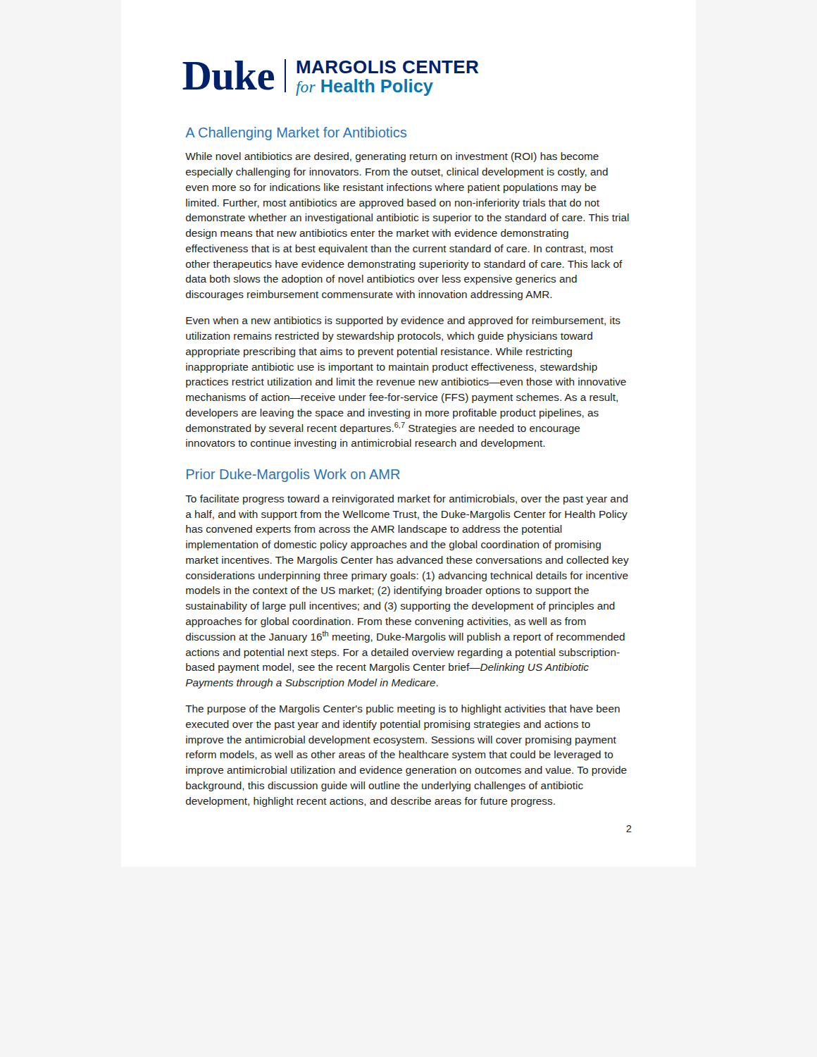Duke
MARGOLIS CENTER
for Health Policy
A Challenging Market for Antibiotics
While novel antibiotics are desired, generating return on investment (ROI) has become especially challenging for innovators. From the outset, clinical development is costly, and even more so for indications like resistant infections where patient populations may be limited. Further, most antibiotics are approved based on non-inferiority trials that do not demonstrate whether an investigational antibiotic is superior to the standard of care. This trial design means that new antibiotics enter the market with evidence demonstrating effectiveness that is at best equivalent than the current standard of care. In contrast, most other therapeutics have evidence demonstrating superiority to standard of care. This lack of data both slows the adoption of novel antibiotics over less expensive generics and discourages reimbursement commensurate with innovation addressing AMR.
Even when a new antibiotics is supported by evidence and approved for reimbursement, its utilization remains restricted by stewardship protocols, which guide physicians toward appropriate prescribing that aims to prevent potential resistance. While restricting inappropriate antibiotic use is important to maintain product effectiveness, stewardship practices restrict utilization and limit the revenue new antibiotics—even those with innovative mechanisms of action—receive under fee-for-service (FFS) payment schemes. As a result, developers are leaving the space and investing in more profitable product pipelines, as demonstrated by several recent departures.6,7 Strategies are needed to encourage innovators to continue investing in antimicrobial research and development.
Prior Duke-Margolis Work on AMR
To facilitate progress toward a reinvigorated market for antimicrobials, over the past year and a half, and with support from the Wellcome Trust, the Duke-Margolis Center for Health Policy has convened experts from across the AMR landscape to address the potential implementation of domestic policy approaches and the global coordination of promising market incentives. The Margolis Center has advanced these conversations and collected key considerations underpinning three primary goals: (1) advancing technical details for incentive models in the context of the US market; (2) identifying broader options to support the sustainability of large pull incentives; and (3) supporting the development of principles and approaches for global coordination. From these convening activities, as well as from discussion at the January 16th meeting, Duke-Margolis will publish a report of recommended actions and potential next steps. For a detailed overview regarding a potential subscription-based payment model, see the recent Margolis Center brief—Delinking US Antibiotic Payments through a Subscription Model in Medicare.
The purpose of the Margolis Center's public meeting is to highlight activities that have been executed over the past year and identify potential promising strategies and actions to improve the antimicrobial development ecosystem. Sessions will cover promising payment reform models, as well as other areas of the healthcare system that could be leveraged to improve antimicrobial utilization and evidence generation on outcomes and value. To provide background, this discussion guide will outline the underlying challenges of antibiotic development, highlight recent actions, and describe areas for future progress.
2